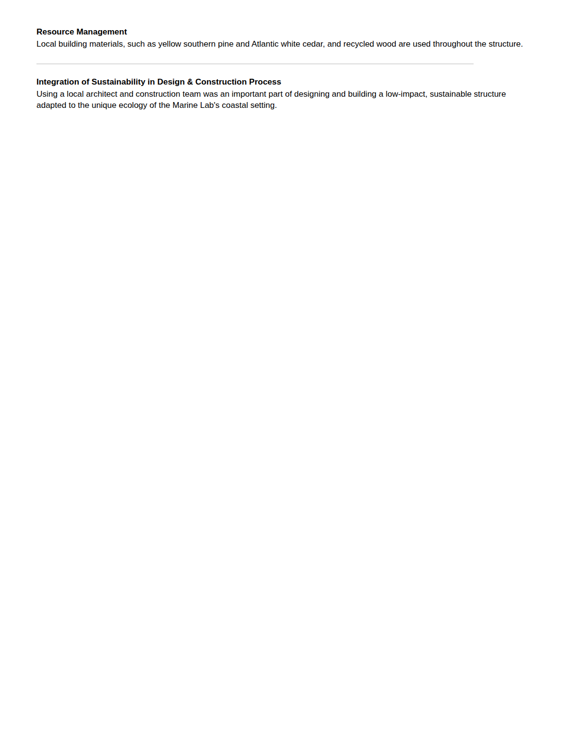Resource Management
Local building materials, such as yellow southern pine and Atlantic white cedar, and recycled wood are used throughout the structure.
Integration of Sustainability in Design & Construction Process
Using a local architect and construction team was an important part of designing and building a low-impact, sustainable structure adapted to the unique ecology of the Marine Lab's coastal setting.